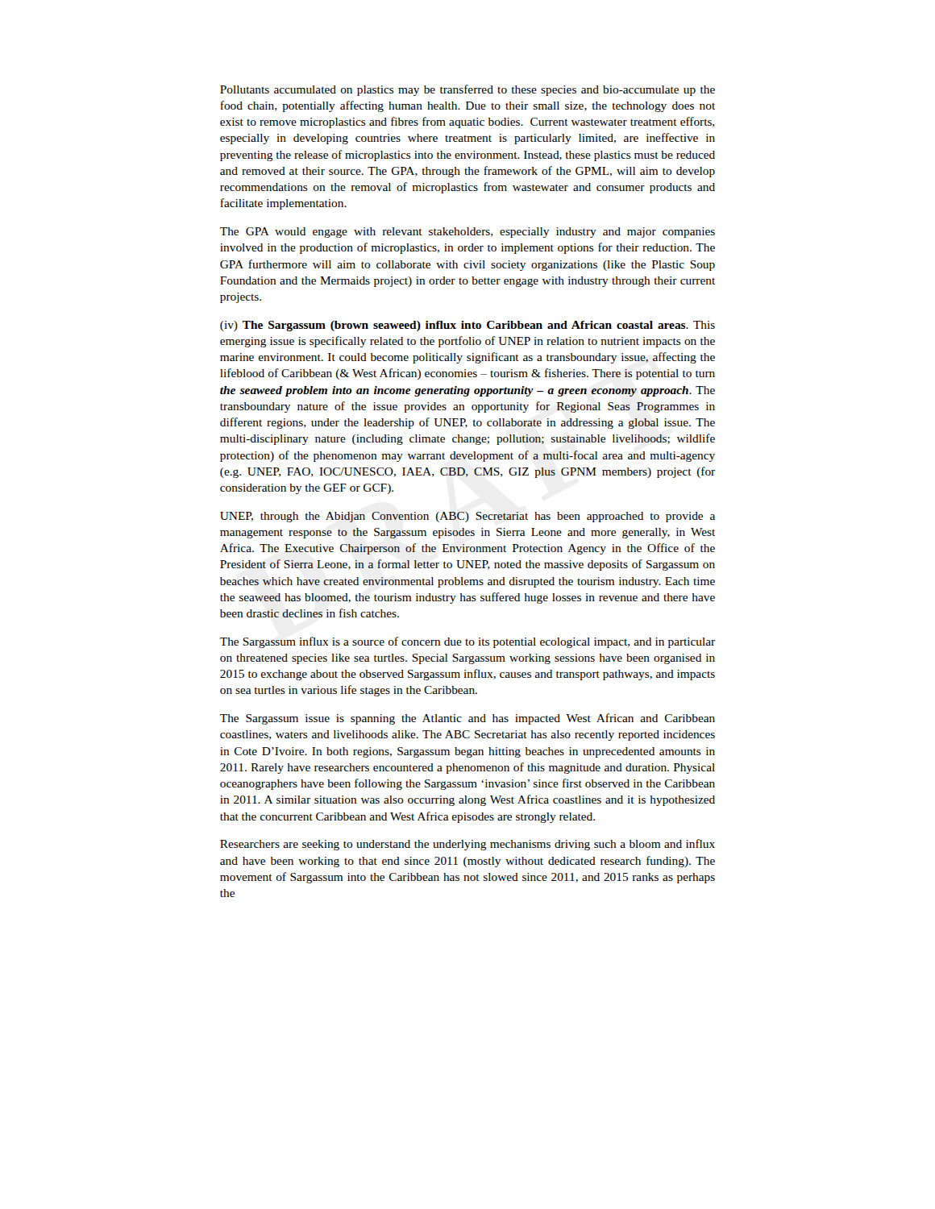DRAFT
Pollutants accumulated on plastics may be transferred to these species and bio-accumulate up the food chain, potentially affecting human health. Due to their small size, the technology does not exist to remove microplastics and fibres from aquatic bodies. Current wastewater treatment efforts, especially in developing countries where treatment is particularly limited, are ineffective in preventing the release of microplastics into the environment. Instead, these plastics must be reduced and removed at their source. The GPA, through the framework of the GPML, will aim to develop recommendations on the removal of microplastics from wastewater and consumer products and facilitate implementation.
The GPA would engage with relevant stakeholders, especially industry and major companies involved in the production of microplastics, in order to implement options for their reduction. The GPA furthermore will aim to collaborate with civil society organizations (like the Plastic Soup Foundation and the Mermaids project) in order to better engage with industry through their current projects.
(iv) The Sargassum (brown seaweed) influx into Caribbean and African coastal areas. This emerging issue is specifically related to the portfolio of UNEP in relation to nutrient impacts on the marine environment. It could become politically significant as a transboundary issue, affecting the lifeblood of Caribbean (& West African) economies – tourism & fisheries. There is potential to turn the seaweed problem into an income generating opportunity – a green economy approach. The transboundary nature of the issue provides an opportunity for Regional Seas Programmes in different regions, under the leadership of UNEP, to collaborate in addressing a global issue. The multi-disciplinary nature (including climate change; pollution; sustainable livelihoods; wildlife protection) of the phenomenon may warrant development of a multi-focal area and multi-agency (e.g. UNEP, FAO, IOC/UNESCO, IAEA, CBD, CMS, GIZ plus GPNM members) project (for consideration by the GEF or GCF).
UNEP, through the Abidjan Convention (ABC) Secretariat has been approached to provide a management response to the Sargassum episodes in Sierra Leone and more generally, in West Africa. The Executive Chairperson of the Environment Protection Agency in the Office of the President of Sierra Leone, in a formal letter to UNEP, noted the massive deposits of Sargassum on beaches which have created environmental problems and disrupted the tourism industry. Each time the seaweed has bloomed, the tourism industry has suffered huge losses in revenue and there have been drastic declines in fish catches.
The Sargassum influx is a source of concern due to its potential ecological impact, and in particular on threatened species like sea turtles. Special Sargassum working sessions have been organised in 2015 to exchange about the observed Sargassum influx, causes and transport pathways, and impacts on sea turtles in various life stages in the Caribbean.
The Sargassum issue is spanning the Atlantic and has impacted West African and Caribbean coastlines, waters and livelihoods alike. The ABC Secretariat has also recently reported incidences in Cote D’Ivoire. In both regions, Sargassum began hitting beaches in unprecedented amounts in 2011. Rarely have researchers encountered a phenomenon of this magnitude and duration. Physical oceanographers have been following the Sargassum ‘invasion’ since first observed in the Caribbean in 2011. A similar situation was also occurring along West Africa coastlines and it is hypothesized that the concurrent Caribbean and West Africa episodes are strongly related.
Researchers are seeking to understand the underlying mechanisms driving such a bloom and influx and have been working to that end since 2011 (mostly without dedicated research funding). The movement of Sargassum into the Caribbean has not slowed since 2011, and 2015 ranks as perhaps the